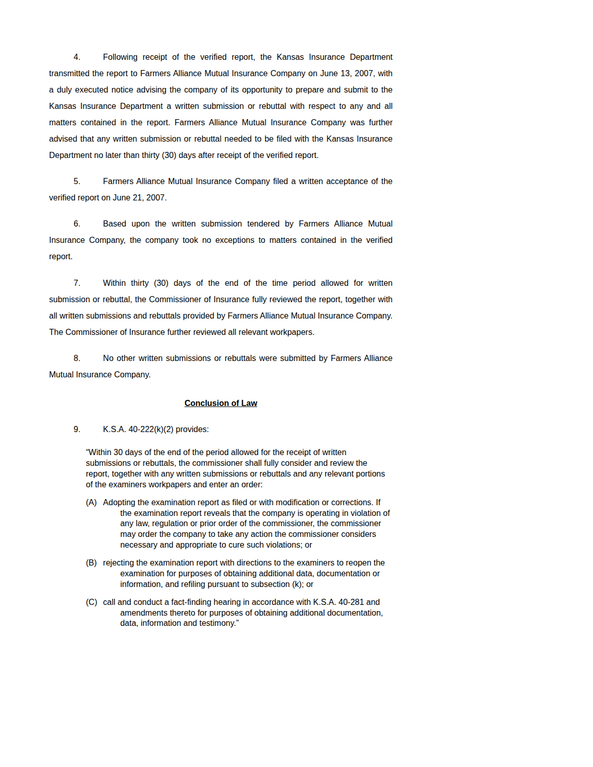4. Following receipt of the verified report, the Kansas Insurance Department transmitted the report to Farmers Alliance Mutual Insurance Company on June 13, 2007, with a duly executed notice advising the company of its opportunity to prepare and submit to the Kansas Insurance Department a written submission or rebuttal with respect to any and all matters contained in the report. Farmers Alliance Mutual Insurance Company was further advised that any written submission or rebuttal needed to be filed with the Kansas Insurance Department no later than thirty (30) days after receipt of the verified report.
5. Farmers Alliance Mutual Insurance Company filed a written acceptance of the verified report on June 21, 2007.
6. Based upon the written submission tendered by Farmers Alliance Mutual Insurance Company, the company took no exceptions to matters contained in the verified report.
7. Within thirty (30) days of the end of the time period allowed for written submission or rebuttal, the Commissioner of Insurance fully reviewed the report, together with all written submissions and rebuttals provided by Farmers Alliance Mutual Insurance Company. The Commissioner of Insurance further reviewed all relevant workpapers.
8. No other written submissions or rebuttals were submitted by Farmers Alliance Mutual Insurance Company.
Conclusion of Law
9. K.S.A. 40-222(k)(2) provides:
“Within 30 days of the end of the period allowed for the receipt of written submissions or rebuttals, the commissioner shall fully consider and review the report, together with any written submissions or rebuttals and any relevant portions of the examiners workpapers and enter an order:
(A) Adopting the examination report as filed or with modification or corrections. If the examination report reveals that the company is operating in violation of any law, regulation or prior order of the commissioner, the commissioner may order the company to take any action the commissioner considers necessary and appropriate to cure such violations; or
(B) rejecting the examination report with directions to the examiners to reopen the examination for purposes of obtaining additional data, documentation or information, and refiling pursuant to subsection (k); or
(C) call and conduct a fact-finding hearing in accordance with K.S.A. 40-281 and amendments thereto for purposes of obtaining additional documentation, data, information and testimony.”